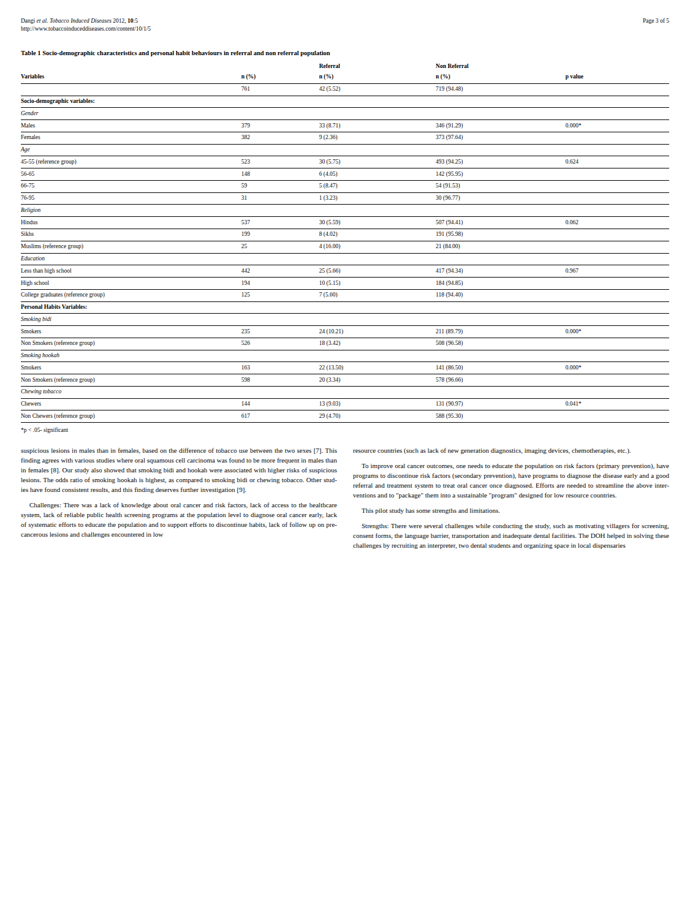Dangi et al. Tobacco Induced Diseases 2012, 10:5
http://www.tobaccoinduceddiseases.com/content/10/1/5
Page 3 of 5
Table 1 Socio-demographic characteristics and personal habit behaviours in referral and non referral population
| | | Referral | Non Referral | |
| --- | --- | --- | --- | --- |
| Variables | n (%) | n (%) | n (%) | p value |
| | 761 | 42 (5.52) | 719 (94.48) | |
| Socio-demographic variables: | | | | |
| Gender | | | | |
| Males | 379 | 33 (8.71) | 346 (91.29) | 0.000* |
| Females | 382 | 9 (2.36) | 373 (97.64) | |
| Age | | | | |
| 45-55 (reference group) | 523 | 30 (5.75) | 493 (94.25) | 0.624 |
| 56-65 | 148 | 6 (4.05) | 142 (95.95) | |
| 66-75 | 59 | 5 (8.47) | 54 (91.53) | |
| 76-95 | 31 | 1 (3.23) | 30 (96.77) | |
| Religion | | | | |
| Hindus | 537 | 30 (5.59) | 507 (94.41) | 0.062 |
| Sikhs | 199 | 8 (4.02) | 191 (95.98) | |
| Muslims (reference group) | 25 | 4 (16.00) | 21 (84.00) | |
| Education | | | | |
| Less than high school | 442 | 25 (5.66) | 417 (94.34) | 0.967 |
| High school | 194 | 10 (5.15) | 184 (94.85) | |
| College graduates (reference group) | 125 | 7 (5.60) | 118 (94.40) | |
| Personal Habits Variables: | | | | |
| Smoking bidi | | | | |
| Smokers | 235 | 24 (10.21) | 211 (89.79) | 0.000* |
| Non Smokers (reference group) | 526 | 18 (3.42) | 508 (96.58) | |
| Smoking hookah | | | | |
| Smokers | 163 | 22 (13.50) | 141 (86.50) | 0.000* |
| Non Smokers (reference group) | 598 | 20 (3.34) | 578 (96.66) | |
| Chewing tobacco | | | | |
| Chewers | 144 | 13 (9.03) | 131 (90.97) | 0.041* |
| Non Chewers (reference group) | 617 | 29 (4.70) | 588 (95.30) | |
*p < .05- significant
suspicious lesions in males than in females, based on the difference of tobacco use between the two sexes [7]. This finding agrees with various studies where oral squamous cell carcinoma was found to be more frequent in males than in females [8]. Our study also showed that smoking bidi and hookah were associated with higher risks of suspicious lesions. The odds ratio of smoking hookah is highest, as compared to smoking bidi or chewing tobacco. Other studies have found consistent results, and this finding deserves further investigation [9].
Challenges: There was a lack of knowledge about oral cancer and risk factors, lack of access to the healthcare system, lack of reliable public health screening programs at the population level to diagnose oral cancer early, lack of systematic efforts to educate the population and to support efforts to discontinue habits, lack of follow up on precancerous lesions and challenges encountered in low
resource countries (such as lack of new generation diagnostics, imaging devices, chemotherapies, etc.).
To improve oral cancer outcomes, one needs to educate the population on risk factors (primary prevention), have programs to discontinue risk factors (secondary prevention), have programs to diagnose the disease early and a good referral and treatment system to treat oral cancer once diagnosed. Efforts are needed to streamline the above interventions and to "package" them into a sustainable "program" designed for low resource countries.
This pilot study has some strengths and limitations.
Strengths: There were several challenges while conducting the study, such as motivating villagers for screening, consent forms, the language barrier, transportation and inadequate dental facilities. The DOH helped in solving these challenges by recruiting an interpreter, two dental students and organizing space in local dispensaries